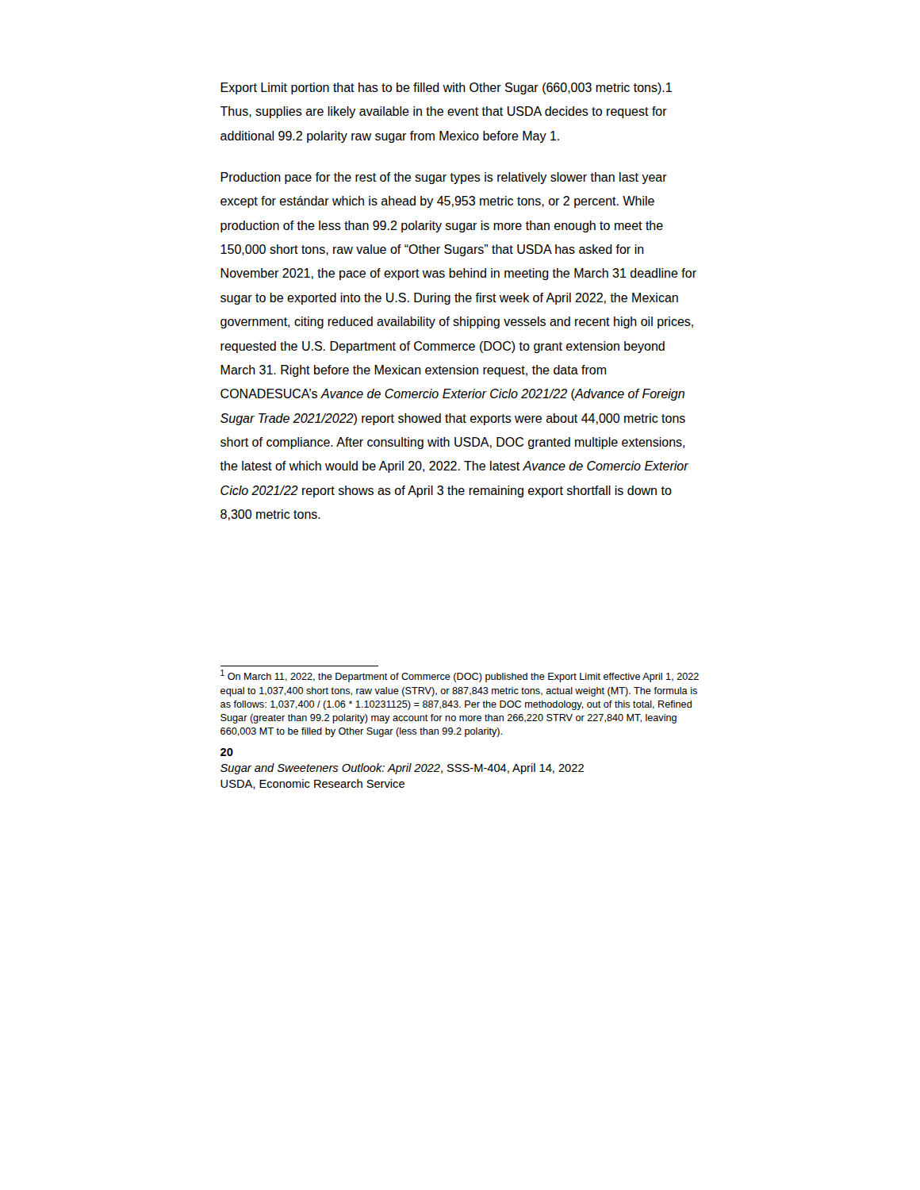Export Limit portion that has to be filled with Other Sugar (660,003 metric tons).1 Thus, supplies are likely available in the event that USDA decides to request for additional 99.2 polarity raw sugar from Mexico before May 1.
Production pace for the rest of the sugar types is relatively slower than last year except for estándar which is ahead by 45,953 metric tons, or 2 percent. While production of the less than 99.2 polarity sugar is more than enough to meet the 150,000 short tons, raw value of “Other Sugars” that USDA has asked for in November 2021, the pace of export was behind in meeting the March 31 deadline for sugar to be exported into the U.S. During the first week of April 2022, the Mexican government, citing reduced availability of shipping vessels and recent high oil prices, requested the U.S. Department of Commerce (DOC) to grant extension beyond March 31. Right before the Mexican extension request, the data from CONADESUCA’s Avance de Comercio Exterior Ciclo 2021/22 (Advance of Foreign Sugar Trade 2021/2022) report showed that exports were about 44,000 metric tons short of compliance. After consulting with USDA, DOC granted multiple extensions, the latest of which would be April 20, 2022. The latest Avance de Comercio Exterior Ciclo 2021/22 report shows as of April 3 the remaining export shortfall is down to 8,300 metric tons.
1 On March 11, 2022, the Department of Commerce (DOC) published the Export Limit effective April 1, 2022 equal to 1,037,400 short tons, raw value (STRV), or 887,843 metric tons, actual weight (MT). The formula is as follows: 1,037,400 / (1.06 * 1.10231125) = 887,843. Per the DOC methodology, out of this total, Refined Sugar (greater than 99.2 polarity) may account for no more than 266,220 STRV or 227,840 MT, leaving 660,003 MT to be filled by Other Sugar (less than 99.2 polarity).
20
Sugar and Sweeteners Outlook: April 2022, SSS-M-404, April 14, 2022
USDA, Economic Research Service